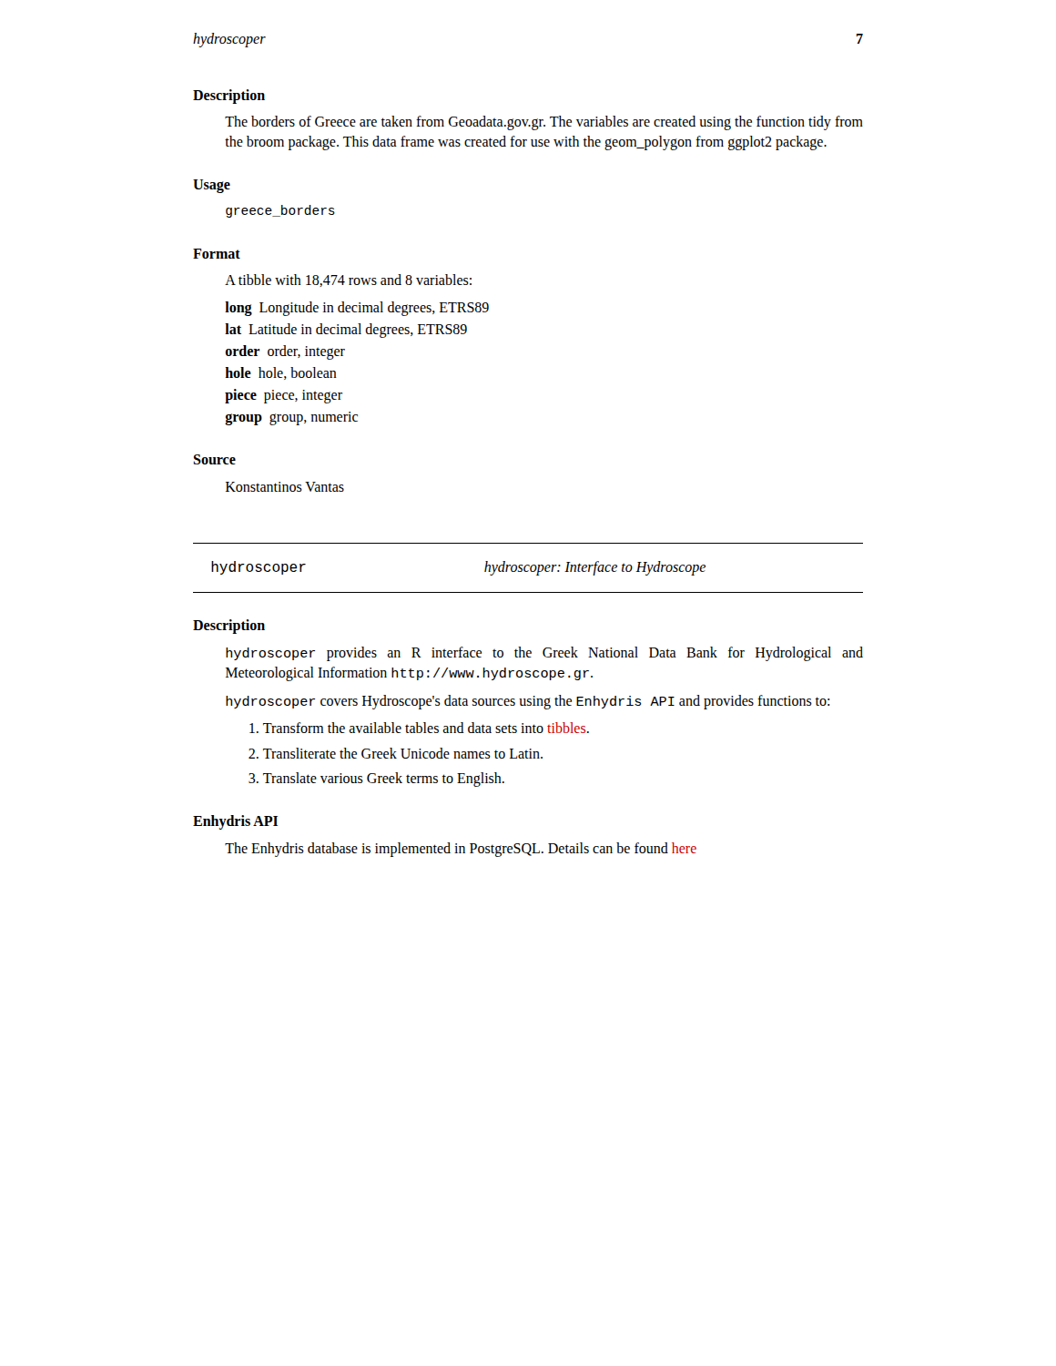hydroscoper 7
Description
The borders of Greece are taken from Geoadata.gov.gr. The variables are created using the function tidy from the broom package. This data frame was created for use with the geom_polygon from ggplot2 package.
Usage
greece_borders
Format
A tibble with 18,474 rows and 8 variables:
long
Longitude in decimal degrees, ETRS89
lat
Latitude in decimal degrees, ETRS89
order
order, integer
hole
hole, boolean
piece
piece, integer
group
group, numeric
Source
Konstantinos Vantas
hydroscoper hydroscoper: Interface to Hydroscope
Description
hydroscoper provides an R interface to the Greek National Data Bank for Hydrological and Meteorological Information http://www.hydroscope.gr.
hydroscoper covers Hydroscope's data sources using the Enhydris API and provides functions to:
Transform the available tables and data sets into tibbles.
Transliterate the Greek Unicode names to Latin.
Translate various Greek terms to English.
Enhydris API
The Enhydris database is implemented in PostgreSQL. Details can be found here